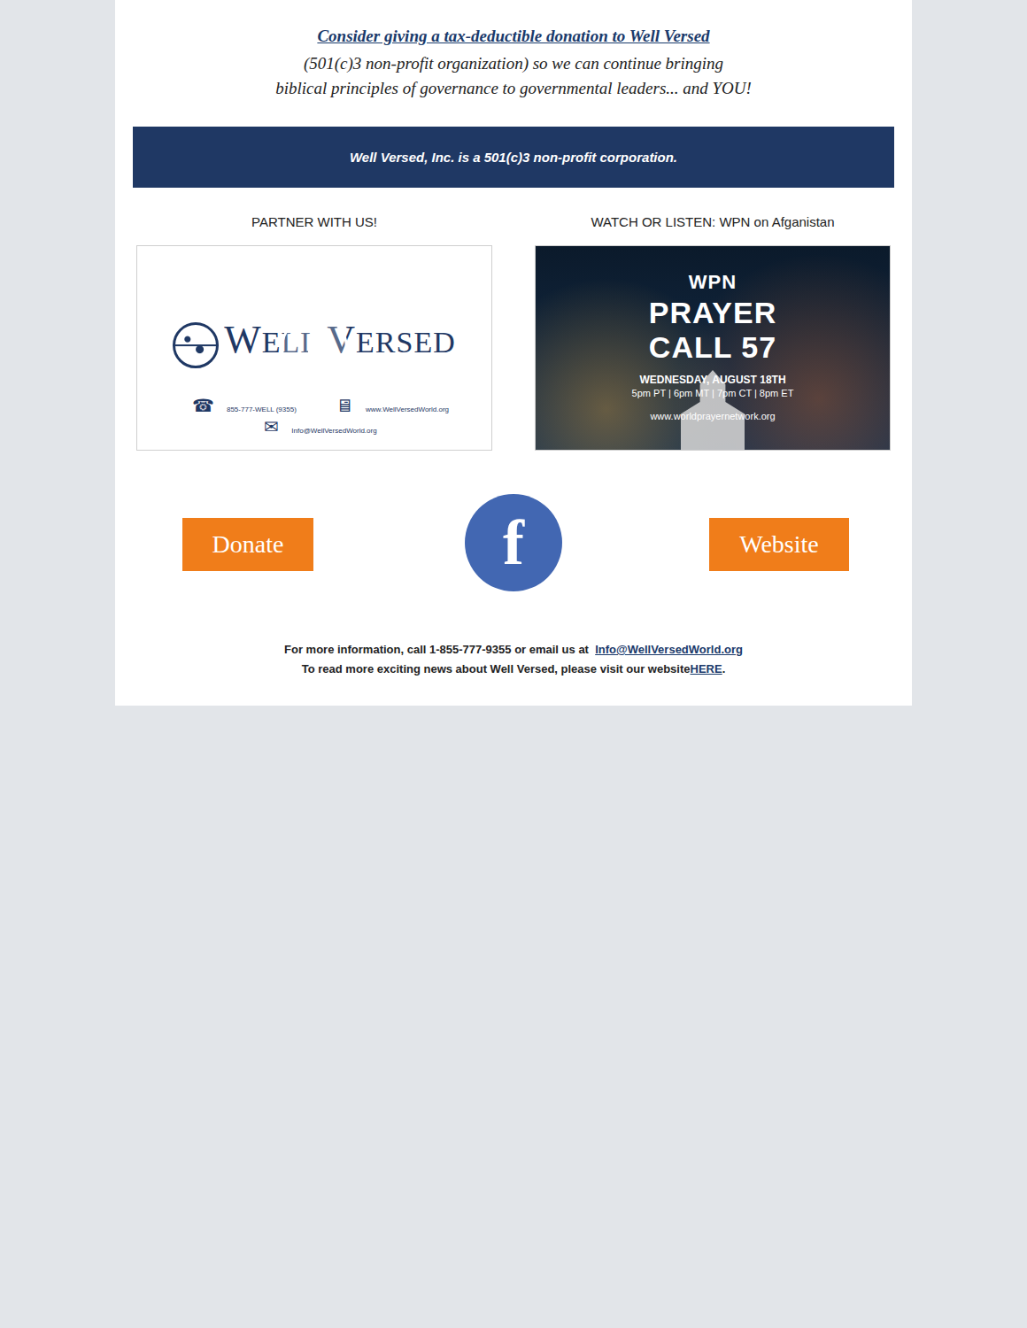Consider giving a tax-deductible donation to Well Versed
(501(c)3 non-profit organization) so we can continue bringing
biblical principles of governance to governmental leaders... and YOU!
Well Versed, Inc. is a 501(c)3 non-profit corporation.
| PARTNER WITH US! W ELL V ERSED ☎ 855-777-WELL (9355) 🖥 www.WellVersedWorld.org ✉ Info@WellVersedWorld.org | WATCH OR LISTEN: WPN on Afganistan WPN PRAYER CALL 57 WEDNESDAY, AUGUST 18TH 5pm PT / 6pm MT / 7pm CT / 8pm ET www.worldprayernetwork.org |
| Donate | f | Website |
For more information, call 1-855-777-9355 or email us at Info@WellVersedWorld.org
To read more exciting news about Well Versed, please visit our website HERE.